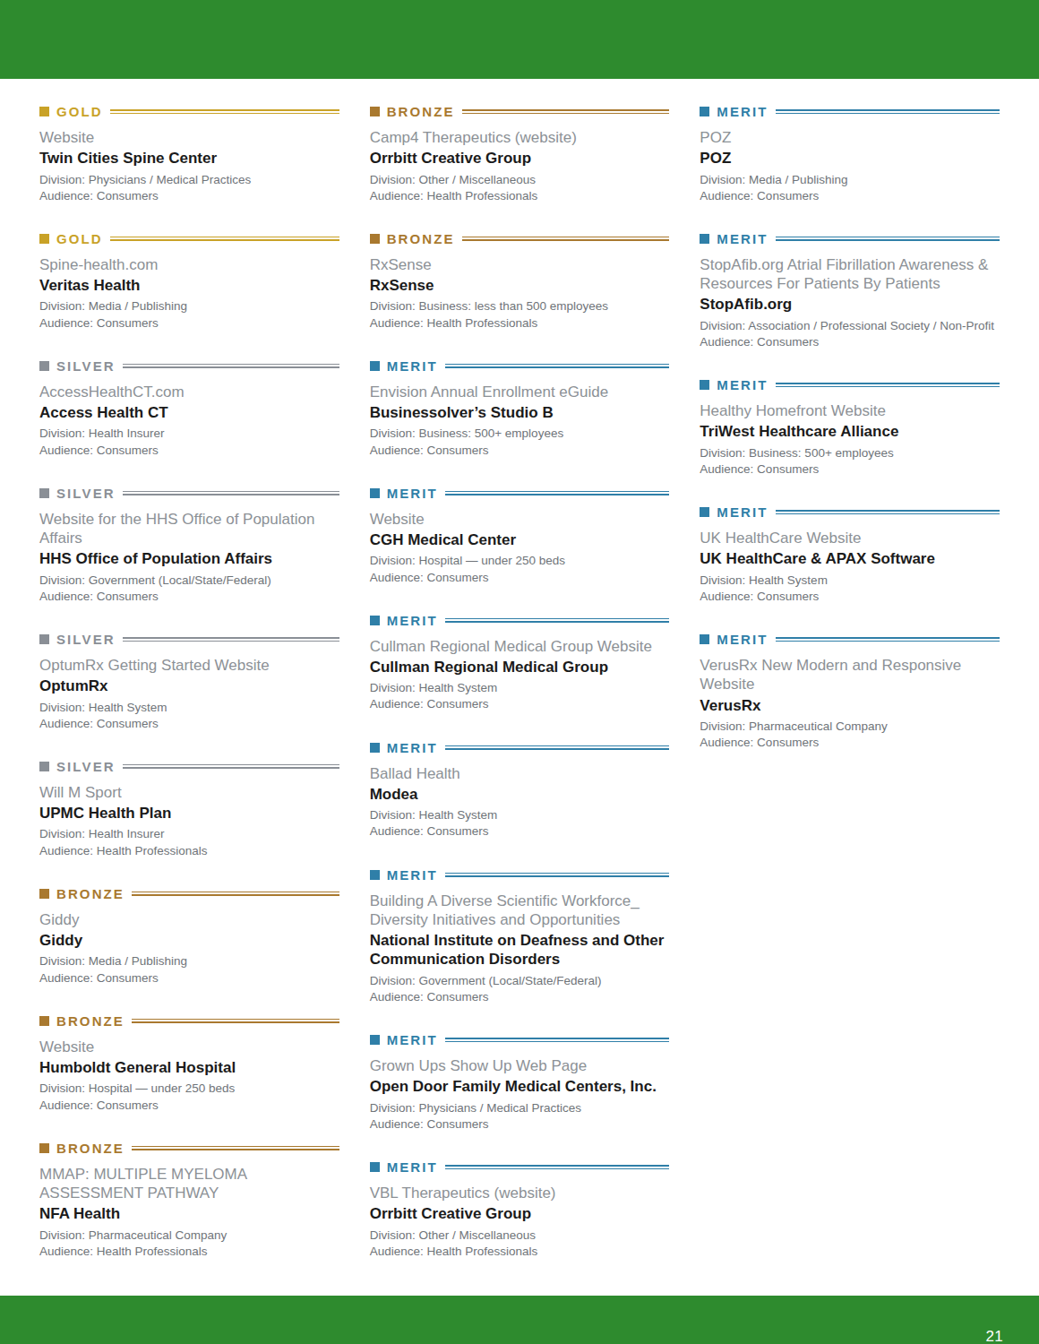Gold
Website
Twin Cities Spine Center
Division: Physicians / Medical Practices
Audience: Consumers
Gold
Spine-health.com
Veritas Health
Division: Media / Publishing
Audience: Consumers
Silver
AccessHealthCT.com
Access Health CT
Division: Health Insurer
Audience: Consumers
Silver
Website for the HHS Office of Population Affairs
HHS Office of Population Affairs
Division: Government (Local/State/Federal)
Audience: Consumers
Silver
OptumRx Getting Started Website
OptumRx
Division: Health System
Audience: Consumers
Silver
Will M Sport
UPMC Health Plan
Division: Health Insurer
Audience: Health Professionals
Bronze
Giddy
Giddy
Division: Media / Publishing
Audience: Consumers
Bronze
Website
Humboldt General Hospital
Division: Hospital — under 250 beds
Audience: Consumers
Bronze
MMAP: MULTIPLE MYELOMA ASSESSMENT PATHWAY
NFA Health
Division: Pharmaceutical Company
Audience: Health Professionals
Bronze
Camp4 Therapeutics (website)
Orrbitt Creative Group
Division: Other / Miscellaneous
Audience: Health Professionals
Bronze
RxSense
RxSense
Division: Business: less than 500 employees
Audience: Health Professionals
Merit
Envision Annual Enrollment eGuide
Businessolver’s Studio B
Division: Business: 500+ employees
Audience: Consumers
Merit
Website
CGH Medical Center
Division: Hospital — under 250 beds
Audience: Consumers
Merit
Cullman Regional Medical Group Website
Cullman Regional Medical Group
Division: Health System
Audience: Consumers
Merit
Ballad Health
Modea
Division: Health System
Audience: Consumers
Merit
Building A Diverse Scientific Workforce_ Diversity Initiatives and Opportunities
National Institute on Deafness and Other Communication Disorders
Division: Government (Local/State/Federal)
Audience: Consumers
Merit
Grown Ups Show Up Web Page
Open Door Family Medical Centers, Inc.
Division: Physicians / Medical Practices
Audience: Consumers
Merit
VBL Therapeutics (website)
Orrbitt Creative Group
Division: Other / Miscellaneous
Audience: Health Professionals
Merit
POZ
POZ
Division: Media / Publishing
Audience: Consumers
Merit
StopAfib.org Atrial Fibrillation Awareness & Resources For Patients By Patients
StopAfib.org
Division: Association / Professional Society / Non-Profit
Audience: Consumers
Merit
Healthy Homefront Website
TriWest Healthcare Alliance
Division: Business: 500+ employees
Audience: Consumers
Merit
UK HealthCare Website
UK HealthCare & APAX Software
Division: Health System
Audience: Consumers
Merit
VerusRx New Modern and Responsive Website
VerusRx
Division: Pharmaceutical Company
Audience: Consumers
21